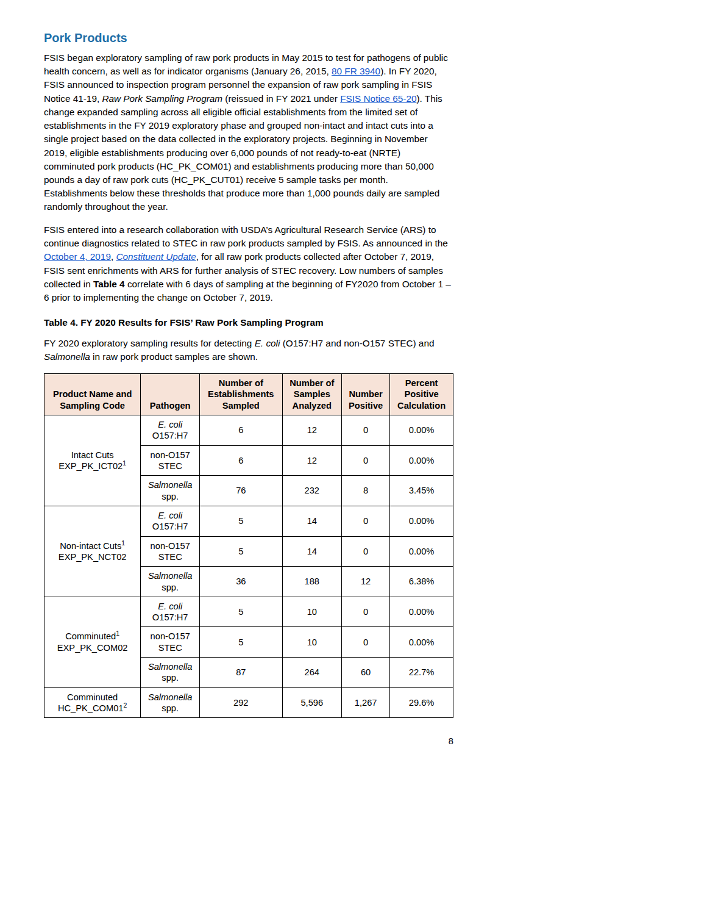Pork Products
FSIS began exploratory sampling of raw pork products in May 2015 to test for pathogens of public health concern, as well as for indicator organisms (January 26, 2015, 80 FR 3940). In FY 2020, FSIS announced to inspection program personnel the expansion of raw pork sampling in FSIS Notice 41-19, Raw Pork Sampling Program (reissued in FY 2021 under FSIS Notice 65-20). This change expanded sampling across all eligible official establishments from the limited set of establishments in the FY 2019 exploratory phase and grouped non-intact and intact cuts into a single project based on the data collected in the exploratory projects. Beginning in November 2019, eligible establishments producing over 6,000 pounds of not ready-to-eat (NRTE) comminuted pork products (HC_PK_COM01) and establishments producing more than 50,000 pounds a day of raw pork cuts (HC_PK_CUT01) receive 5 sample tasks per month. Establishments below these thresholds that produce more than 1,000 pounds daily are sampled randomly throughout the year.
FSIS entered into a research collaboration with USDA’s Agricultural Research Service (ARS) to continue diagnostics related to STEC in raw pork products sampled by FSIS. As announced in the October 4, 2019, Constituent Update, for all raw pork products collected after October 7, 2019, FSIS sent enrichments with ARS for further analysis of STEC recovery. Low numbers of samples collected in Table 4 correlate with 6 days of sampling at the beginning of FY2020 from October 1 – 6 prior to implementing the change on October 7, 2019.
Table 4. FY 2020 Results for FSIS’ Raw Pork Sampling Program
FY 2020 exploratory sampling results for detecting E. coli (O157:H7 and non-O157 STEC) and Salmonella in raw pork product samples are shown.
| Product Name and Sampling Code | Pathogen | Number of Establishments Sampled | Number of Samples Analyzed | Number Positive | Percent Positive Calculation |
| --- | --- | --- | --- | --- | --- |
| Intact Cuts EXP_PK_ICT02 1 | E. coli O157:H7 | 6 | 12 | 0 | 0.00% |
| non-O157 STEC | 6 | 12 | 0 | 0.00% |
| Salmonella spp. | 76 | 232 | 8 | 3.45% |
| Non-intact Cuts 1 EXP_PK_NCT02 | E. coli O157:H7 | 5 | 14 | 0 | 0.00% |
| non-O157 STEC | 5 | 14 | 0 | 0.00% |
| Salmonella spp. | 36 | 188 | 12 | 6.38% |
| Comminuted 1 EXP_PK_COM02 | E. coli O157:H7 | 5 | 10 | 0 | 0.00% |
| non-O157 STEC | 5 | 10 | 0 | 0.00% |
| Salmonella spp. | 87 | 264 | 60 | 22.7% |
| Comminuted HC_PK_COM01 2 | Salmonella spp. | 292 | 5,596 | 1,267 | 29.6% |
8